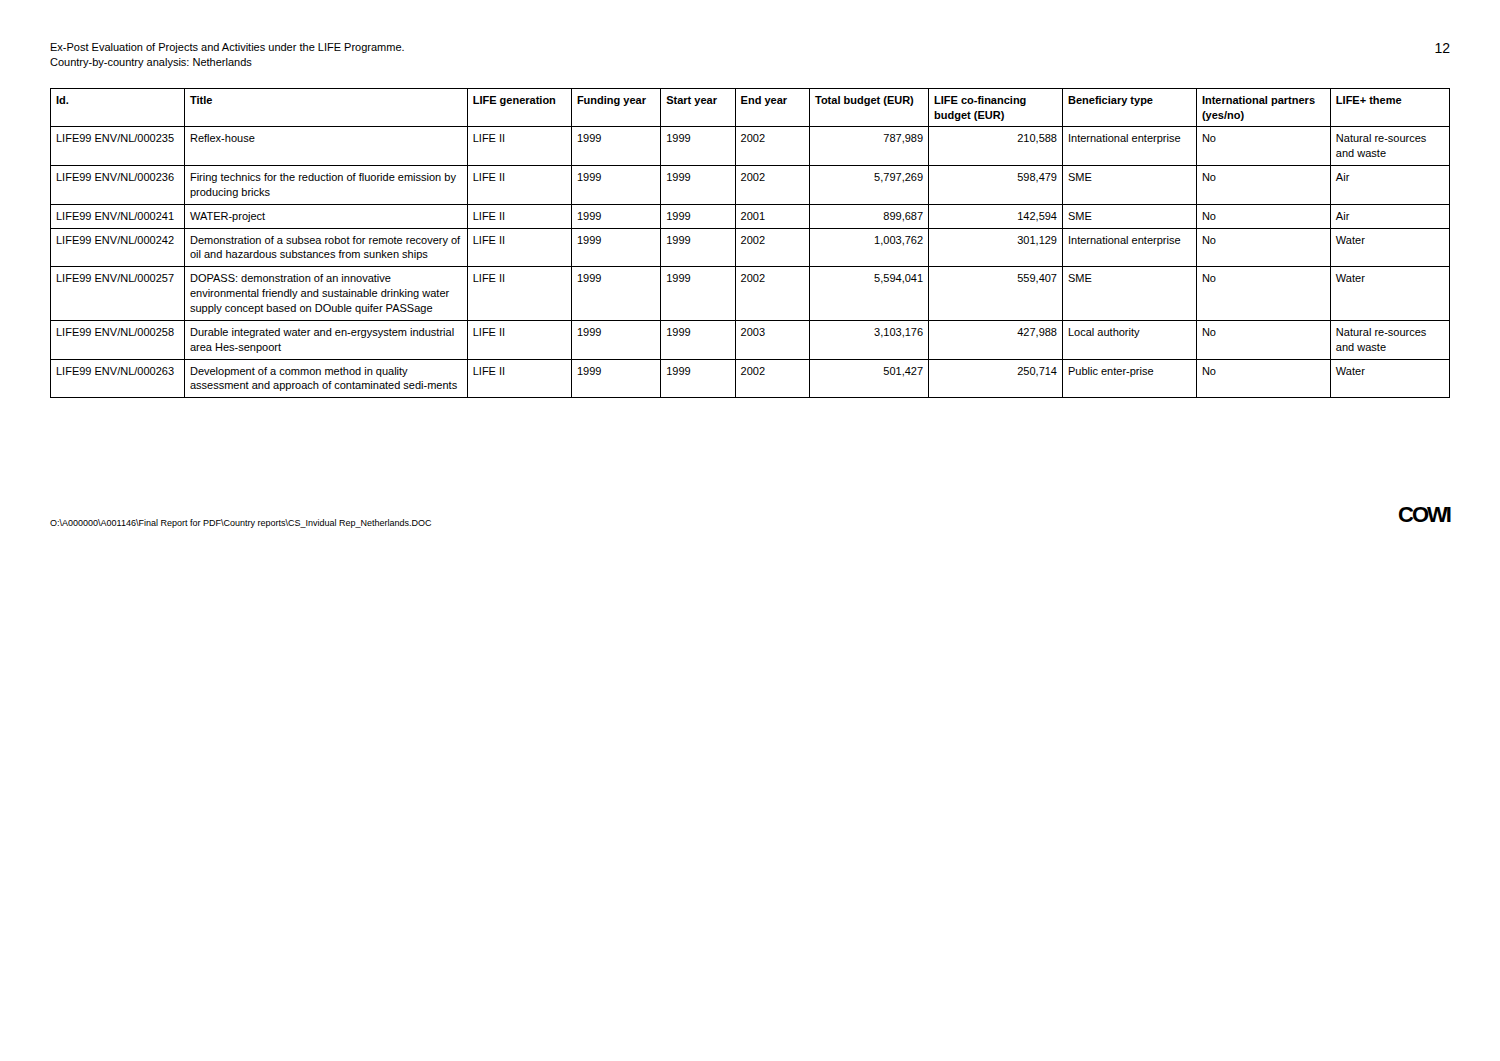Ex-Post Evaluation of Projects and Activities under the LIFE Programme.
Country-by-country analysis: Netherlands
12
| Id. | Title | LIFE generation | Funding year | Start year | End year | Total budget (EUR) | LIFE co-financing budget (EUR) | Beneficiary type | International partners (yes/no) | LIFE+ theme |
| --- | --- | --- | --- | --- | --- | --- | --- | --- | --- | --- |
| LIFE99 ENV/NL/000235 | Reflex-house | LIFE II | 1999 | 1999 | 2002 | 787,989 | 210,588 | International enterprise | No | Natural re-sources and waste |
| LIFE99 ENV/NL/000236 | Firing technics for the reduction of fluoride emission by producing bricks | LIFE II | 1999 | 1999 | 2002 | 5,797,269 | 598,479 | SME | No | Air |
| LIFE99 ENV/NL/000241 | WATER-project | LIFE II | 1999 | 1999 | 2001 | 899,687 | 142,594 | SME | No | Air |
| LIFE99 ENV/NL/000242 | Demonstration of a subsea robot for remote recovery of oil and hazardous substances from sunken ships | LIFE II | 1999 | 1999 | 2002 | 1,003,762 | 301,129 | International enterprise | No | Water |
| LIFE99 ENV/NL/000257 | DOPASS: demonstration of an innovative environmental friendly and sustainable drinking water supply concept based on DOuble quifer PASSage | LIFE II | 1999 | 1999 | 2002 | 5,594,041 | 559,407 | SME | No | Water |
| LIFE99 ENV/NL/000258 | Durable integrated water and en-ergysystem industrial area Hes-senpoort | LIFE II | 1999 | 1999 | 2003 | 3,103,176 | 427,988 | Local authority | No | Natural re-sources and waste |
| LIFE99 ENV/NL/000263 | Development of a common method in quality assessment and approach of contaminated sedi-ments | LIFE II | 1999 | 1999 | 2002 | 501,427 | 250,714 | Public enter-prise | No | Water |
O:\A000000\A001146\Final Report for PDF\Country reports\CS_Invidual Rep_Netherlands.DOC COWI